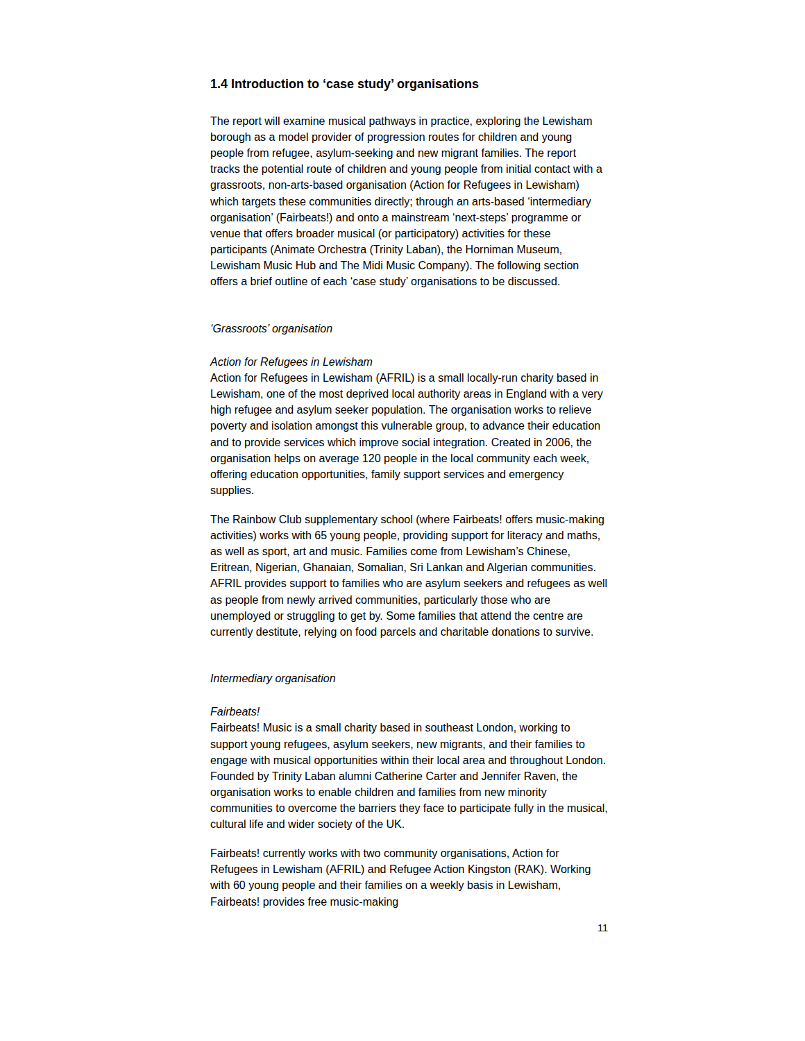1.4 Introduction to ‘case study’ organisations
The report will examine musical pathways in practice, exploring the Lewisham borough as a model provider of progression routes for children and young people from refugee, asylum-seeking and new migrant families. The report tracks the potential route of children and young people from initial contact with a grassroots, non-arts-based organisation (Action for Refugees in Lewisham) which targets these communities directly; through an arts-based ‘intermediary organisation’ (Fairbeats!) and onto a mainstream ‘next-steps’ programme or venue that offers broader musical (or participatory) activities for these participants (Animate Orchestra (Trinity Laban), the Horniman Museum, Lewisham Music Hub and The Midi Music Company). The following section offers a brief outline of each ‘case study’ organisations to be discussed.
‘Grassroots’ organisation
Action for Refugees in Lewisham
Action for Refugees in Lewisham (AFRIL) is a small locally-run charity based in Lewisham, one of the most deprived local authority areas in England with a very high refugee and asylum seeker population. The organisation works to relieve poverty and isolation amongst this vulnerable group, to advance their education and to provide services which improve social integration. Created in 2006, the organisation helps on average 120 people in the local community each week, offering education opportunities, family support services and emergency supplies.
The Rainbow Club supplementary school (where Fairbeats! offers music-making activities) works with 65 young people, providing support for literacy and maths, as well as sport, art and music. Families come from Lewisham’s Chinese, Eritrean, Nigerian, Ghanaian, Somalian, Sri Lankan and Algerian communities. AFRIL provides support to families who are asylum seekers and refugees as well as people from newly arrived communities, particularly those who are unemployed or struggling to get by. Some families that attend the centre are currently destitute, relying on food parcels and charitable donations to survive.
Intermediary organisation
Fairbeats!
Fairbeats! Music is a small charity based in southeast London, working to support young refugees, asylum seekers, new migrants, and their families to engage with musical opportunities within their local area and throughout London. Founded by Trinity Laban alumni Catherine Carter and Jennifer Raven, the organisation works to enable children and families from new minority communities to overcome the barriers they face to participate fully in the musical, cultural life and wider society of the UK.
Fairbeats! currently works with two community organisations, Action for Refugees in Lewisham (AFRIL) and Refugee Action Kingston (RAK). Working with 60 young people and their families on a weekly basis in Lewisham, Fairbeats! provides free music-making
11